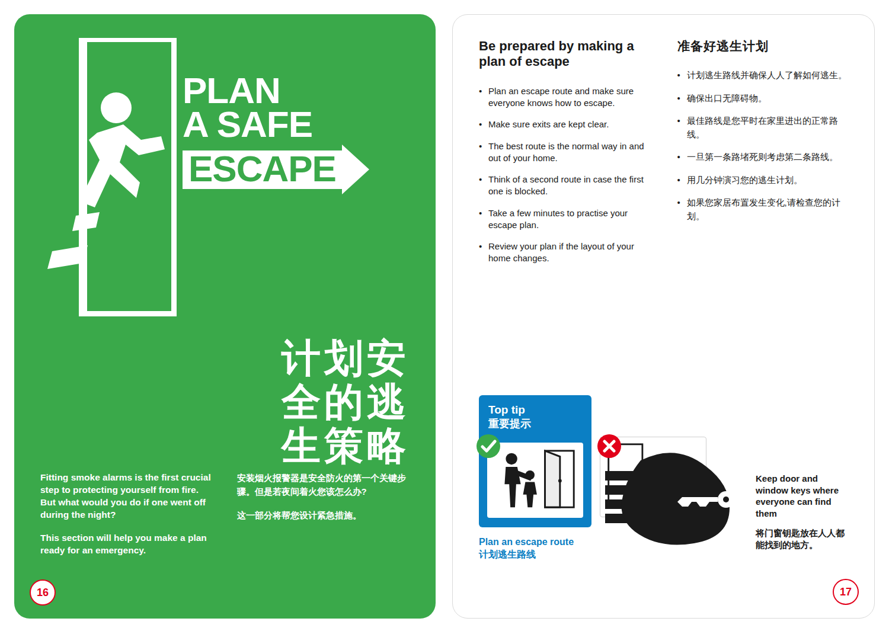PLAN
A SAFE
ESCAPE
计划安
全的逃
生策略
Fitting smoke alarms is the first crucial step to protecting yourself from fire. But what would you do if one went off during the night?
This section will help you make a plan ready for an emergency.
安装烟火报警器是安全防火的第一个关键步骤。但是若夜间着火您该怎么办?
这一部分将帮您设计紧急措施。
16
Be prepared by making a plan of escape
Plan an escape route and make sure everyone knows how to escape.
Make sure exits are kept clear.
The best route is the normal way in and out of your home.
Think of a second route in case the first one is blocked.
Take a few minutes to practise your escape plan.
Review your plan if the layout of your home changes.
准备好逃生计划
计划逃生路线并确保人人了解如何逃生。
确保出口无障碍物。
最佳路线是您平时在家里进出的正常路线。
一旦第一条路堵死则考虑第二条路线。
用几分钟演习您的逃生计划。
如果您家居布置发生变化,请检查您的计划。
Top tip 重要提示
Plan an escape route 计划逃生路线
Keep door and window keys where everyone can find them 将门窗钥匙放在人人都能找到的地方。
17